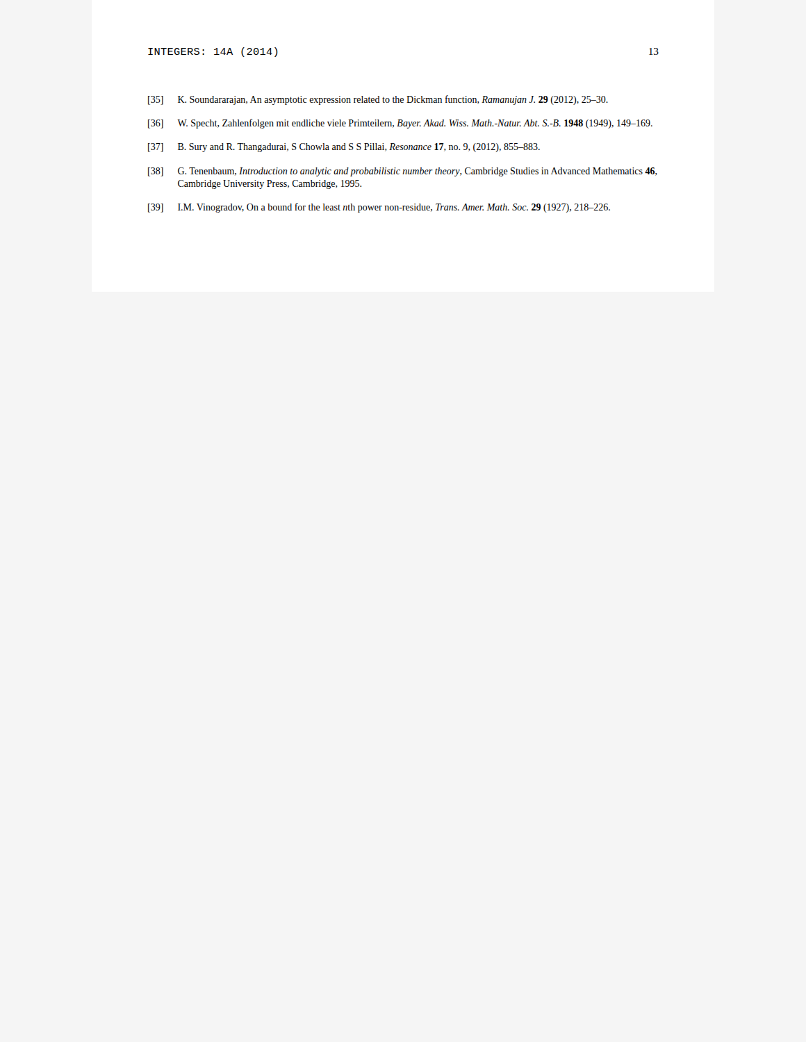INTEGERS: 14A (2014) 13
[35] K. Soundararajan, An asymptotic expression related to the Dickman function, Ramanujan J. 29 (2012), 25–30.
[36] W. Specht, Zahlenfolgen mit endliche viele Primteilern, Bayer. Akad. Wiss. Math.-Natur. Abt. S.-B. 1948 (1949), 149–169.
[37] B. Sury and R. Thangadurai, S Chowla and S S Pillai, Resonance 17, no. 9, (2012), 855–883.
[38] G. Tenenbaum, Introduction to analytic and probabilistic number theory, Cambridge Studies in Advanced Mathematics 46, Cambridge University Press, Cambridge, 1995.
[39] I.M. Vinogradov, On a bound for the least nth power non-residue, Trans. Amer. Math. Soc. 29 (1927), 218–226.